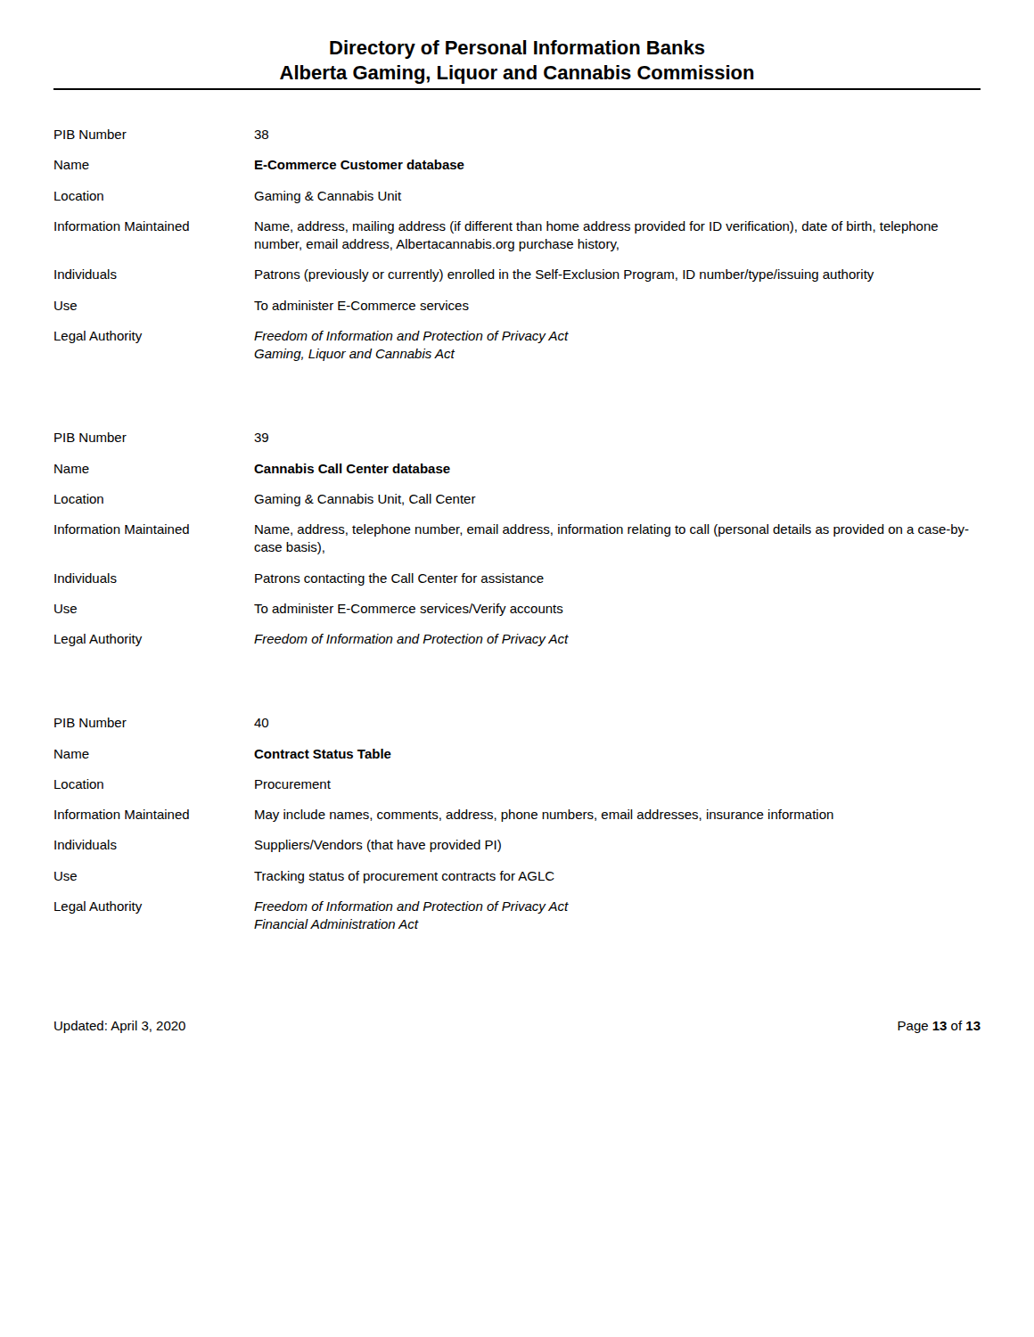Directory of Personal Information Banks
Alberta Gaming, Liquor and Cannabis Commission
| PIB Number | 38 |
| Name | E-Commerce Customer database |
| Location | Gaming & Cannabis Unit |
| Information Maintained | Name, address, mailing address (if different than home address provided for ID verification), date of birth, telephone number, email address, Albertacannabis.org purchase history, |
| Individuals | Patrons (previously or currently) enrolled in the Self-Exclusion Program, ID number/type/issuing authority |
| Use | To administer E-Commerce services |
| Legal Authority | Freedom of Information and Protection of Privacy Act Gaming, Liquor and Cannabis Act |
| PIB Number | 39 |
| Name | Cannabis Call Center database |
| Location | Gaming & Cannabis Unit, Call Center |
| Information Maintained | Name, address, telephone number, email address, information relating to call (personal details as provided on a case-by-case basis), |
| Individuals | Patrons contacting the Call Center for assistance |
| Use | To administer E-Commerce services/Verify accounts |
| Legal Authority | Freedom of Information and Protection of Privacy Act |
| PIB Number | 40 |
| Name | Contract Status Table |
| Location | Procurement |
| Information Maintained | May include names, comments, address, phone numbers, email addresses, insurance information |
| Individuals | Suppliers/Vendors (that have provided PI) |
| Use | Tracking status of procurement contracts for AGLC |
| Legal Authority | Freedom of Information and Protection of Privacy Act Financial Administration Act |
Updated: April 3, 2020
Page 13 of 13